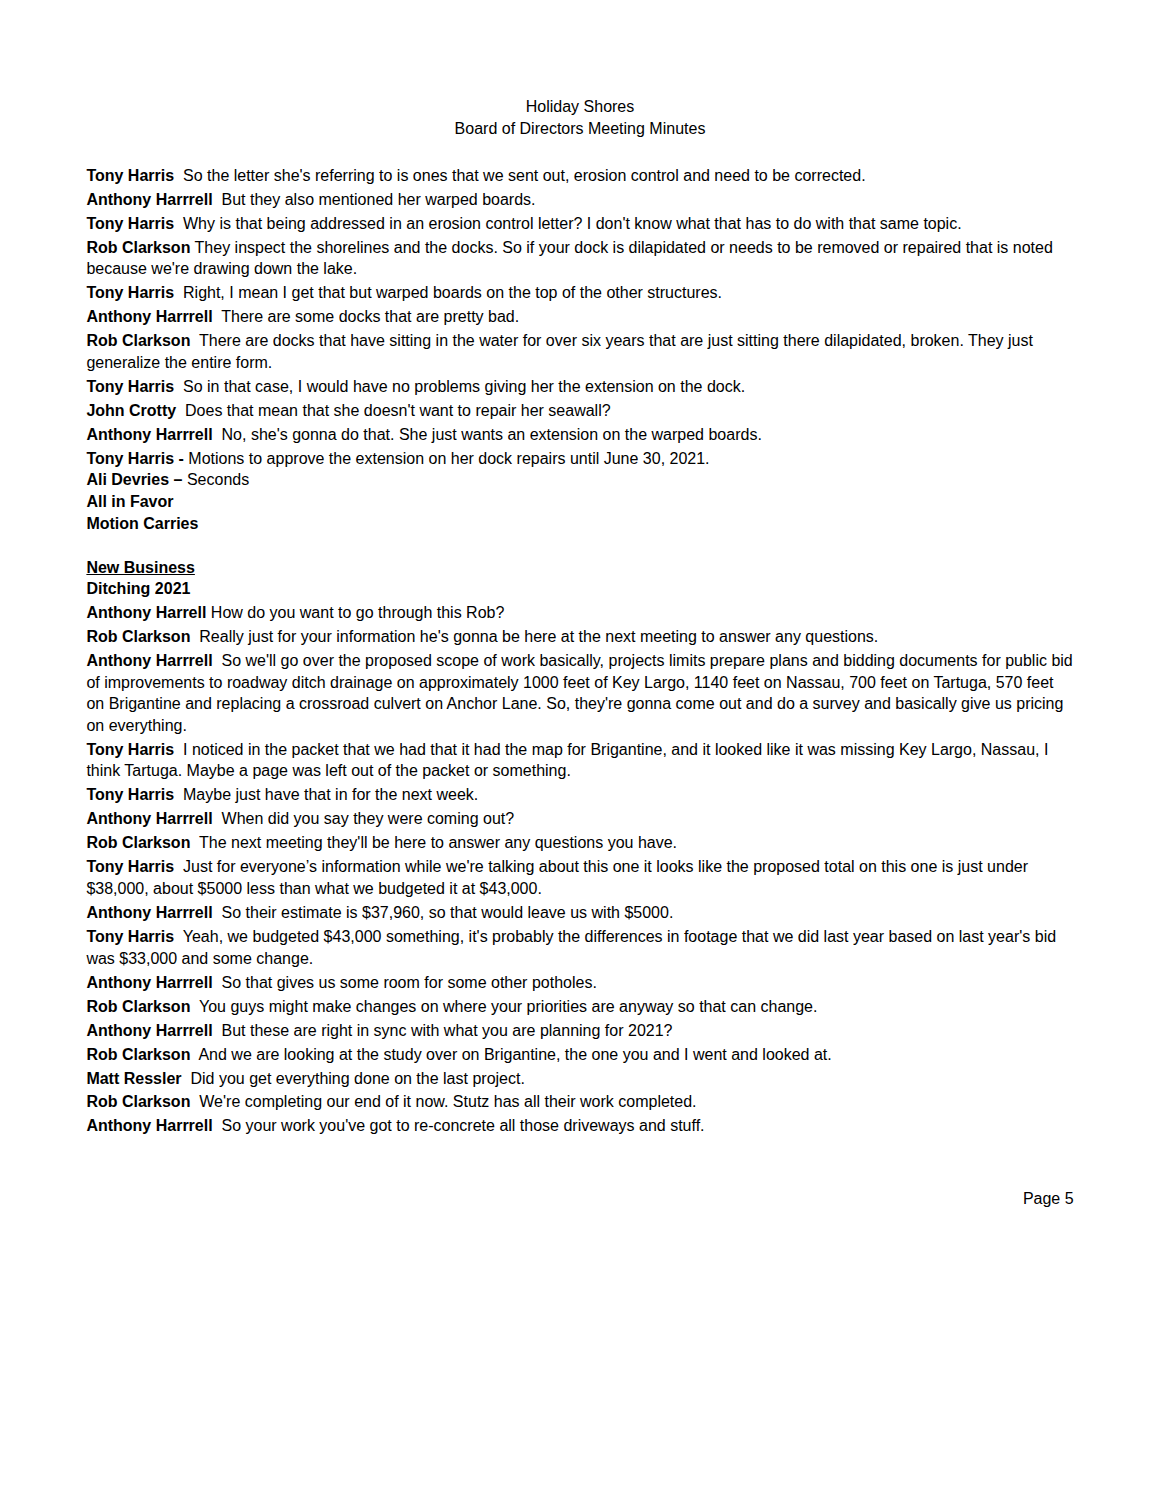Holiday Shores Board of Directors Meeting Minutes
Tony Harris So the letter she's referring to is ones that we sent out, erosion control and need to be corrected.
Anthony Harrrell But they also mentioned her warped boards.
Tony Harris Why is that being addressed in an erosion control letter? I don't know what that has to do with that same topic.
Rob Clarkson They inspect the shorelines and the docks. So if your dock is dilapidated or needs to be removed or repaired that is noted because we're drawing down the lake.
Tony Harris Right, I mean I get that but warped boards on the top of the other structures.
Anthony Harrrell There are some docks that are pretty bad.
Rob Clarkson There are docks that have sitting in the water for over six years that are just sitting there dilapidated, broken. They just generalize the entire form.
Tony Harris So in that case, I would have no problems giving her the extension on the dock.
John Crotty Does that mean that she doesn't want to repair her seawall?
Anthony Harrrell No, she's gonna do that. She just wants an extension on the warped boards.
Tony Harris - Motions to approve the extension on her dock repairs until June 30, 2021.
Ali Devries – Seconds
All in Favor
Motion Carries
New Business
Ditching 2021
Anthony Harrell How do you want to go through this Rob?
Rob Clarkson Really just for your information he's gonna be here at the next meeting to answer any questions.
Anthony Harrrell So we'll go over the proposed scope of work basically, projects limits prepare plans and bidding documents for public bid of improvements to roadway ditch drainage on approximately 1000 feet of Key Largo, 1140 feet on Nassau, 700 feet on Tartuga, 570 feet on Brigantine and replacing a crossroad culvert on Anchor Lane. So, they're gonna come out and do a survey and basically give us pricing on everything.
Tony Harris I noticed in the packet that we had that it had the map for Brigantine, and it looked like it was missing Key Largo, Nassau, I think Tartuga. Maybe a page was left out of the packet or something.
Tony Harris Maybe just have that in for the next week.
Anthony Harrrell When did you say they were coming out?
Rob Clarkson The next meeting they'll be here to answer any questions you have.
Tony Harris Just for everyone’s information while we're talking about this one it looks like the proposed total on this one is just under $38,000, about $5000 less than what we budgeted it at $43,000.
Anthony Harrrell So their estimate is $37,960, so that would leave us with $5000.
Tony Harris Yeah, we budgeted $43,000 something, it's probably the differences in footage that we did last year based on last year's bid was $33,000 and some change.
Anthony Harrrell So that gives us some room for some other potholes.
Rob Clarkson You guys might make changes on where your priorities are anyway so that can change.
Anthony Harrrell But these are right in sync with what you are planning for 2021?
Rob Clarkson And we are looking at the study over on Brigantine, the one you and I went and looked at.
Matt Ressler Did you get everything done on the last project.
Rob Clarkson We're completing our end of it now. Stutz has all their work completed.
Anthony Harrrell So your work you've got to re-concrete all those driveways and stuff.
Page 5